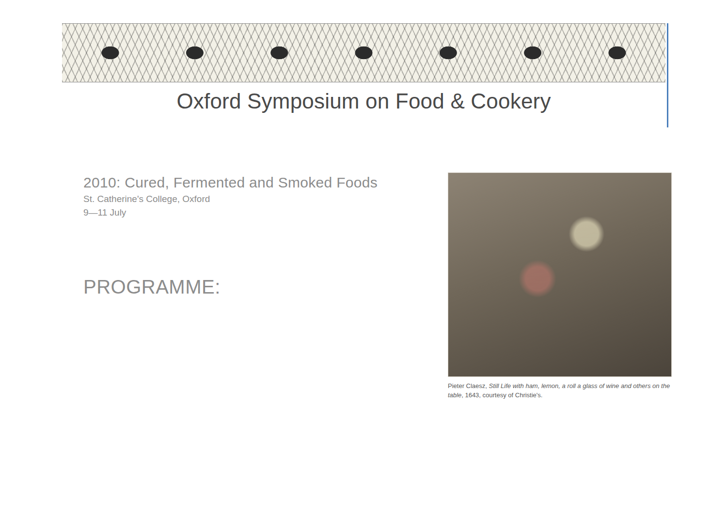Oxford Symposium on Food & Cookery
2010: Cured, Fermented and Smoked Foods
St. Catherine's College, Oxford
9—11 July
PROGRAMME:
Pieter Claesz, Still Life with ham, lemon, a roll a glass of wine and others on the table, 1643, courtesy of Christie's.